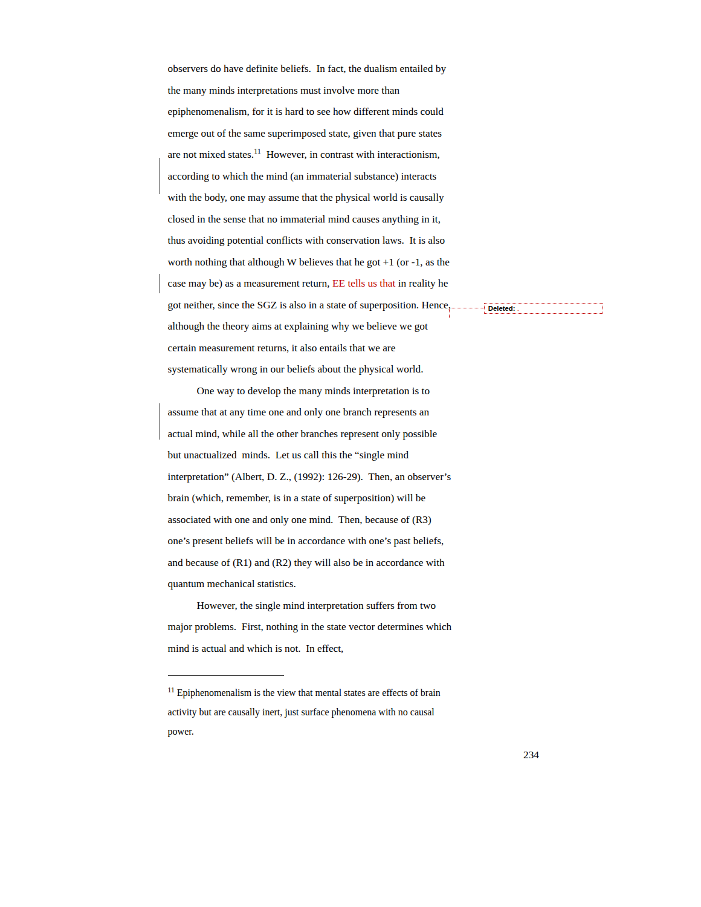observers do have definite beliefs. In fact, the dualism entailed by the many minds interpretations must involve more than epiphenomenalism, for it is hard to see how different minds could emerge out of the same superimposed state, given that pure states are not mixed states.11 However, in contrast with interactionism, according to which the mind (an immaterial substance) interacts with the body, one may assume that the physical world is causally closed in the sense that no immaterial mind causes anything in it, thus avoiding potential conflicts with conservation laws. It is also worth nothing that although W believes that he got +1 (or -1, as the case may be) as a measurement return, EE tells us that in reality he got neither, since the SGZ is also in a state of superposition. Hence, although the theory aims at explaining why we believe we got certain measurement returns, it also entails that we are systematically wrong in our beliefs about the physical world.
One way to develop the many minds interpretation is to assume that at any time one and only one branch represents an actual mind, while all the other branches represent only possible but unactualized minds. Let us call this the “single mind interpretation” (Albert, D. Z., (1992): 126-29). Then, an observer’s brain (which, remember, is in a state of superposition) will be associated with one and only one mind. Then, because of (R3) one’s present beliefs will be in accordance with one’s past beliefs, and because of (R1) and (R2) they will also be in accordance with quantum mechanical statistics.
However, the single mind interpretation suffers from two major problems. First, nothing in the state vector determines which mind is actual and which is not. In effect,
11 Epiphenomenalism is the view that mental states are effects of brain activity but are causally inert, just surface phenomena with no causal power.
Deleted: .
234